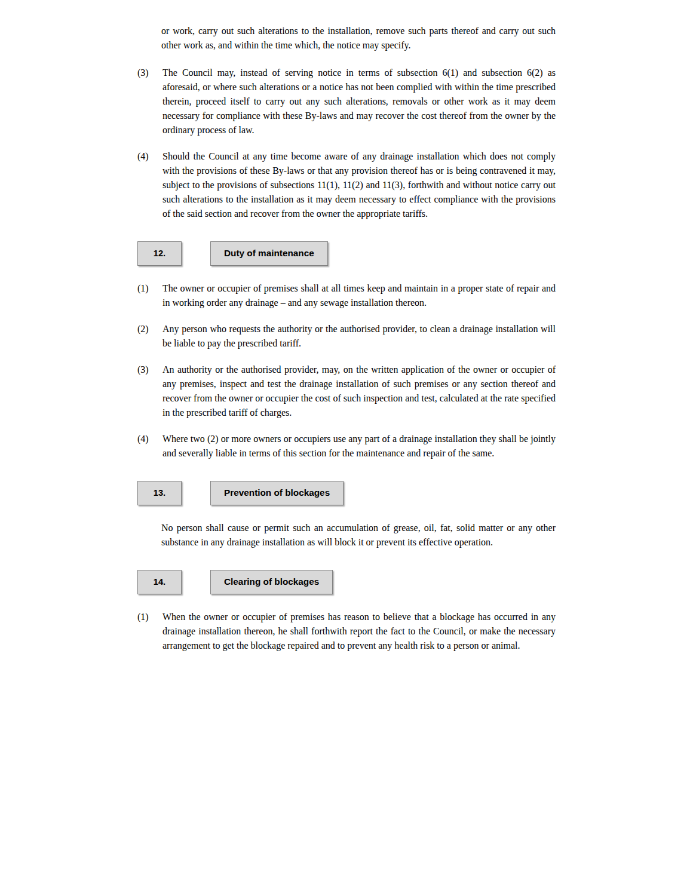or work, carry out such alterations to the installation, remove such parts thereof and carry out such other work as, and within the time which, the notice may specify.
(3)
The Council may, instead of serving notice in terms of subsection 6(1) and subsection 6(2) as aforesaid, or where such alterations or a notice has not been complied with within the time prescribed therein, proceed itself to carry out any such alterations, removals or other work as it may deem necessary for compliance with these By-laws and may recover the cost thereof from the owner by the ordinary process of law.
(4)
Should the Council at any time become aware of any drainage installation which does not comply with the provisions of these By-laws or that any provision thereof has or is being contravened it may, subject to the provisions of subsections 11(1), 11(2) and 11(3), forthwith and without notice carry out such alterations to the installation as it may deem necessary to effect compliance with the provisions of the said section and recover from the owner the appropriate tariffs.
12.
Duty of maintenance
(1)
The owner or occupier of premises shall at all times keep and maintain in a proper state of repair and in working order any drainage – and any sewage installation thereon.
(2)
Any person who requests the authority or the authorised provider, to clean a drainage installation will be liable to pay the prescribed tariff.
(3)
An authority or the authorised provider, may, on the written application of the owner or occupier of any premises, inspect and test the drainage installation of such premises or any section thereof and recover from the owner or occupier the cost of such inspection and test, calculated at the rate specified in the prescribed tariff of charges.
(4)
Where two (2) or more owners or occupiers use any part of a drainage installation they shall be jointly and severally liable in terms of this section for the maintenance and repair of the same.
13.
Prevention of blockages
No person shall cause or permit such an accumulation of grease, oil, fat, solid matter or any other substance in any drainage installation as will block it or prevent its effective operation.
14.
Clearing of blockages
(1)
When the owner or occupier of premises has reason to believe that a blockage has occurred in any drainage installation thereon, he shall forthwith report the fact to the Council, or make the necessary arrangement to get the blockage repaired and to prevent any health risk to a person or animal.